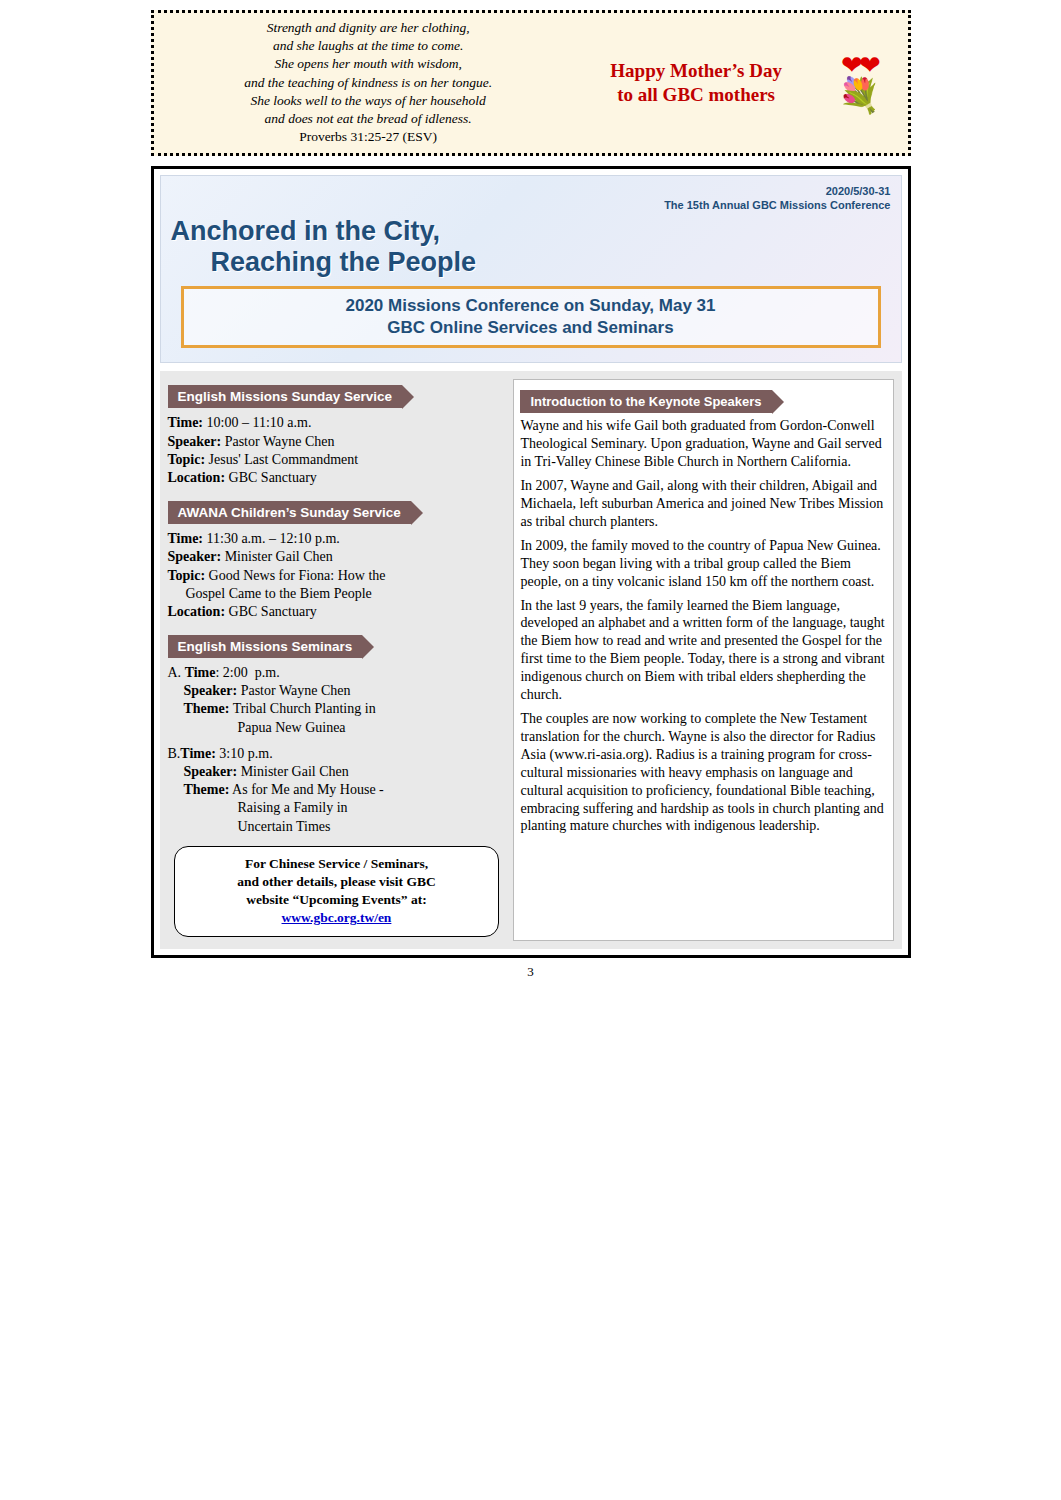Strength and dignity are her clothing,
and she laughs at the time to come.
She opens her mouth with wisdom,
and the teaching of kindness is on her tongue.
She looks well to the ways of her household
and does not eat the bread of idleness.
Proverbs 31:25-27 (ESV)
Happy Mother’s Day
to all GBC mothers
❤❤
💐
2020/5/30-31
The 15th Annual GBC Missions Conference
Anchored in the City, Reaching the People
2020 Missions Conference on Sunday, May 31
GBC Online Services and Seminars
English Missions Sunday Service
Time: 10:00 – 11:10 a.m.
Speaker: Pastor Wayne Chen
Topic: Jesus' Last Commandment
Location: GBC Sanctuary
AWANA Children’s Sunday Service
Time: 11:30 a.m. – 12:10 p.m.
Speaker: Minister Gail Chen
Topic: Good News for Fiona: How the
Gospel Came to the Biem People
Location: GBC Sanctuary
English Missions Seminars
A. Time: 2:00 p.m.
Speaker: Pastor Wayne Chen
Theme: Tribal Church Planting in
Papua New Guinea
B.Time: 3:10 p.m.
Speaker: Minister Gail Chen
Theme: As for Me and My House -
Raising a Family in
Uncertain Times
For Chinese Service / Seminars,
and other details, please visit GBC
website “Upcoming Events” at:
www.gbc.org.tw/en
Introduction to the Keynote Speakers
Wayne and his wife Gail both graduated from Gordon-Conwell Theological Seminary. Upon graduation, Wayne and Gail served in Tri-Valley Chinese Bible Church in Northern California.
In 2007, Wayne and Gail, along with their children, Abigail and Michaela, left suburban America and joined New Tribes Mission as tribal church planters.
In 2009, the family moved to the country of Papua New Guinea. They soon began living with a tribal group called the Biem people, on a tiny volcanic island 150 km off the northern coast.
In the last 9 years, the family learned the Biem language, developed an alphabet and a written form of the language, taught the Biem how to read and write and presented the Gospel for the first time to the Biem people. Today, there is a strong and vibrant indigenous church on Biem with tribal elders shepherding the church.
The couples are now working to complete the New Testament translation for the church. Wayne is also the director for Radius Asia (www.ri-asia.org). Radius is a training program for cross-cultural missionaries with heavy emphasis on language and cultural acquisition to proficiency, foundational Bible teaching, embracing suffering and hardship as tools in church planting and planting mature churches with indigenous leadership.
3